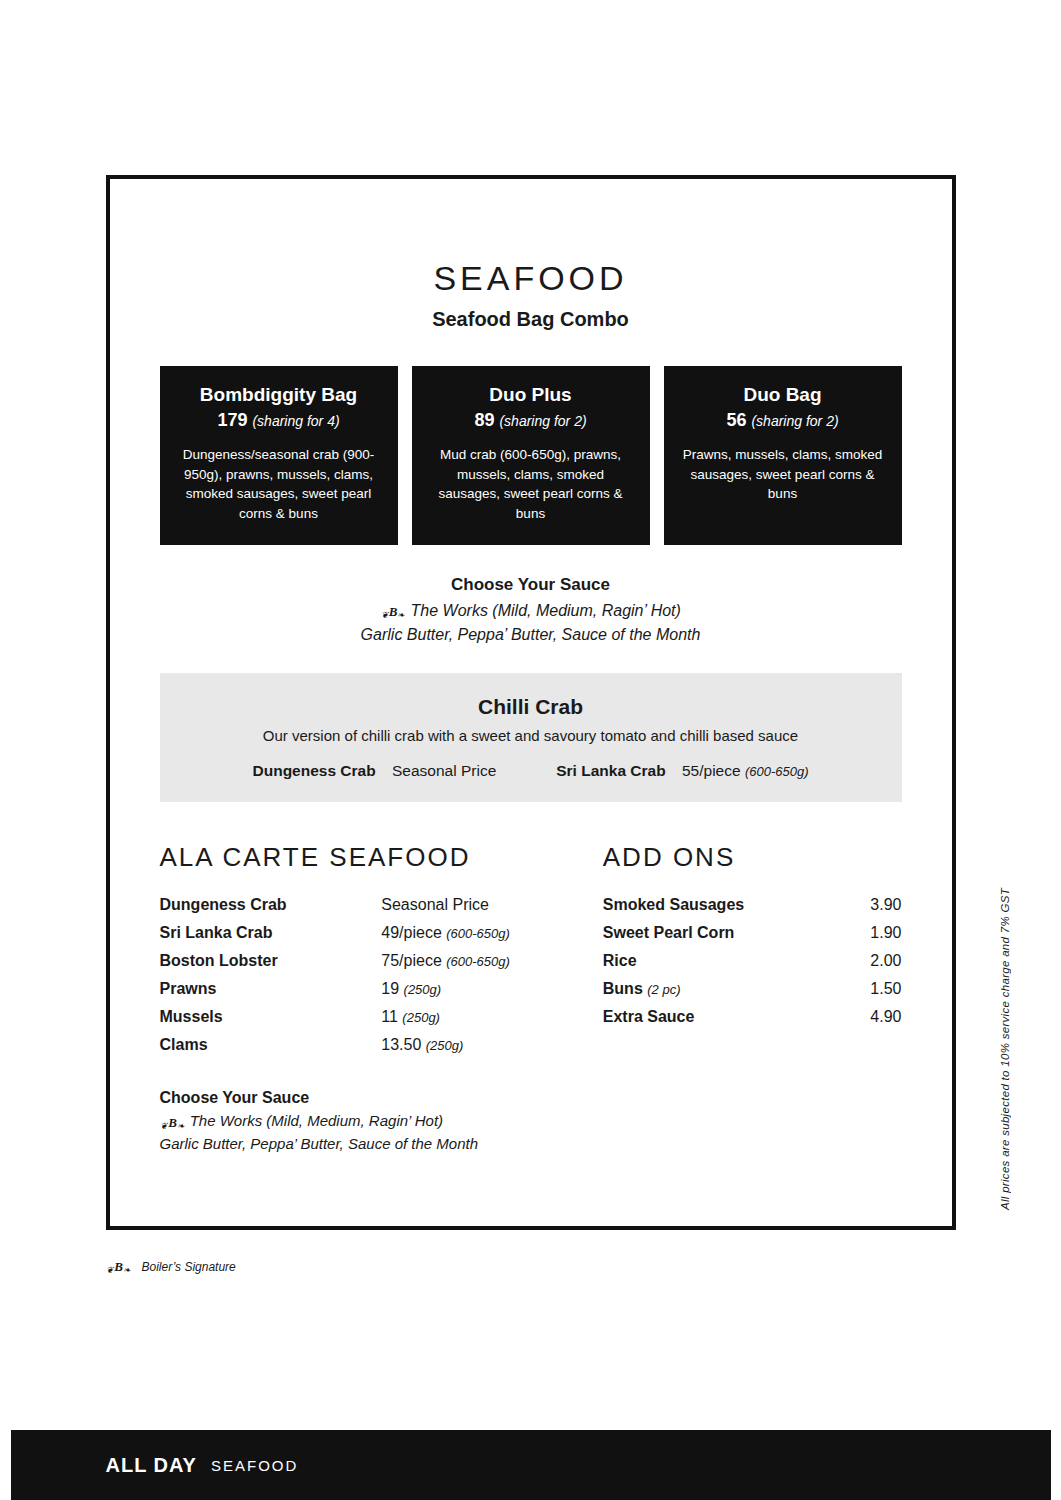SEAFOOD
Seafood Bag Combo
Bombdiggity Bag
179 (sharing for 4)
Dungeness/seasonal crab (900-950g), prawns, mussels, clams, smoked sausages, sweet pearl corns & buns
Duo Plus
89 (sharing for 2)
Mud crab (600-650g), prawns, mussels, clams, smoked sausages, sweet pearl corns & buns
Duo Bag
56 (sharing for 2)
Prawns, mussels, clams, smoked sausages, sweet pearl corns & buns
Choose Your Sauce
❦B❧ The Works (Mild, Medium, Ragin’ Hot)
Garlic Butter, Peppa’ Butter, Sauce of the Month
Chilli Crab
Our version of chilli crab with a sweet and savoury tomato and chilli based sauce
Dungeness Crab Seasonal Price
Sri Lanka Crab 55/piece (600-650g)
ALA CARTE SEAFOOD
| Dungeness Crab | Seasonal Price |
| Sri Lanka Crab | 49/piece (600-650g) |
| Boston Lobster | 75/piece (600-650g) |
| Prawns | 19 (250g) |
| Mussels | 11 (250g) |
| Clams | 13.50 (250g) |
Choose Your Sauce
❦B❧ The Works (Mild, Medium, Ragin’ Hot)
Garlic Butter, Peppa’ Butter, Sauce of the Month
ADD ONS
| Smoked Sausages | 3.90 |
| Sweet Pearl Corn | 1.90 |
| Rice | 2.00 |
| Buns (2 pc) | 1.50 |
| Extra Sauce | 4.90 |
❦B❧ Boiler’s Signature
All prices are subjected to 10% service charge and 7% GST
ALL DAY SEAFOOD